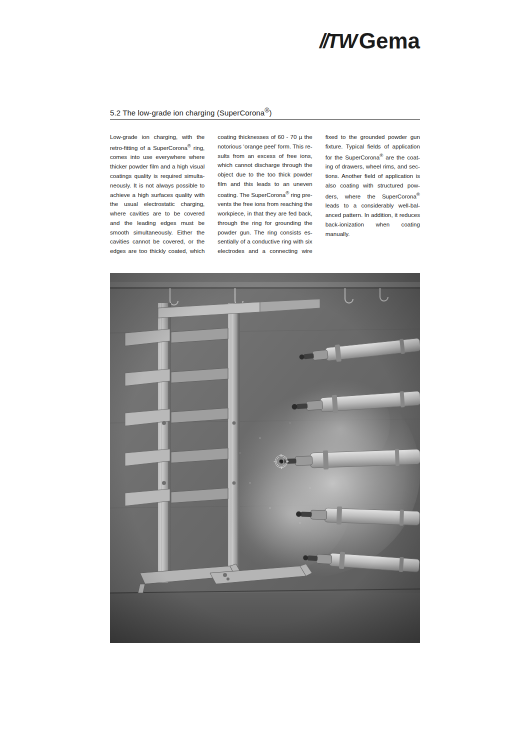//TW Gema
5.2 The low-grade ion charging (SuperCorona®)
Low-grade ion charging, with the retro-fitting of a SuperCorona® ring, comes into use everywhere where thicker powder film and a high visual coatings quality is required simultaneously. It is not always possible to achieve a high surfaces quality with the usual electrostatic charging, where cavities are to be covered and the leading edges must be smooth simultaneously. Either the cavities cannot be covered, or the edges are too thickly coated, which coating thicknesses of 60 - 70 µ the notorious ‘orange peel’ form. This results from an excess of free ions, which cannot discharge through the object due to the too thick powder film and this leads to an uneven coating. The SuperCorona® ring prevents the free ions from reaching the workpiece, in that they are fed back, through the ring for grounding the powder gun. The ring consists essentially of a conductive ring with six electrodes and a connecting wire fixed to the grounded powder gun fixture. Typical fields of application for the SuperCorona® are the coating of drawers, wheel rims, and sections. Another field of application is also coating with structured powders, where the SuperCorona® leads to a considerably well-balanced pattern. In addition, it reduces back-ionization when coating manually.